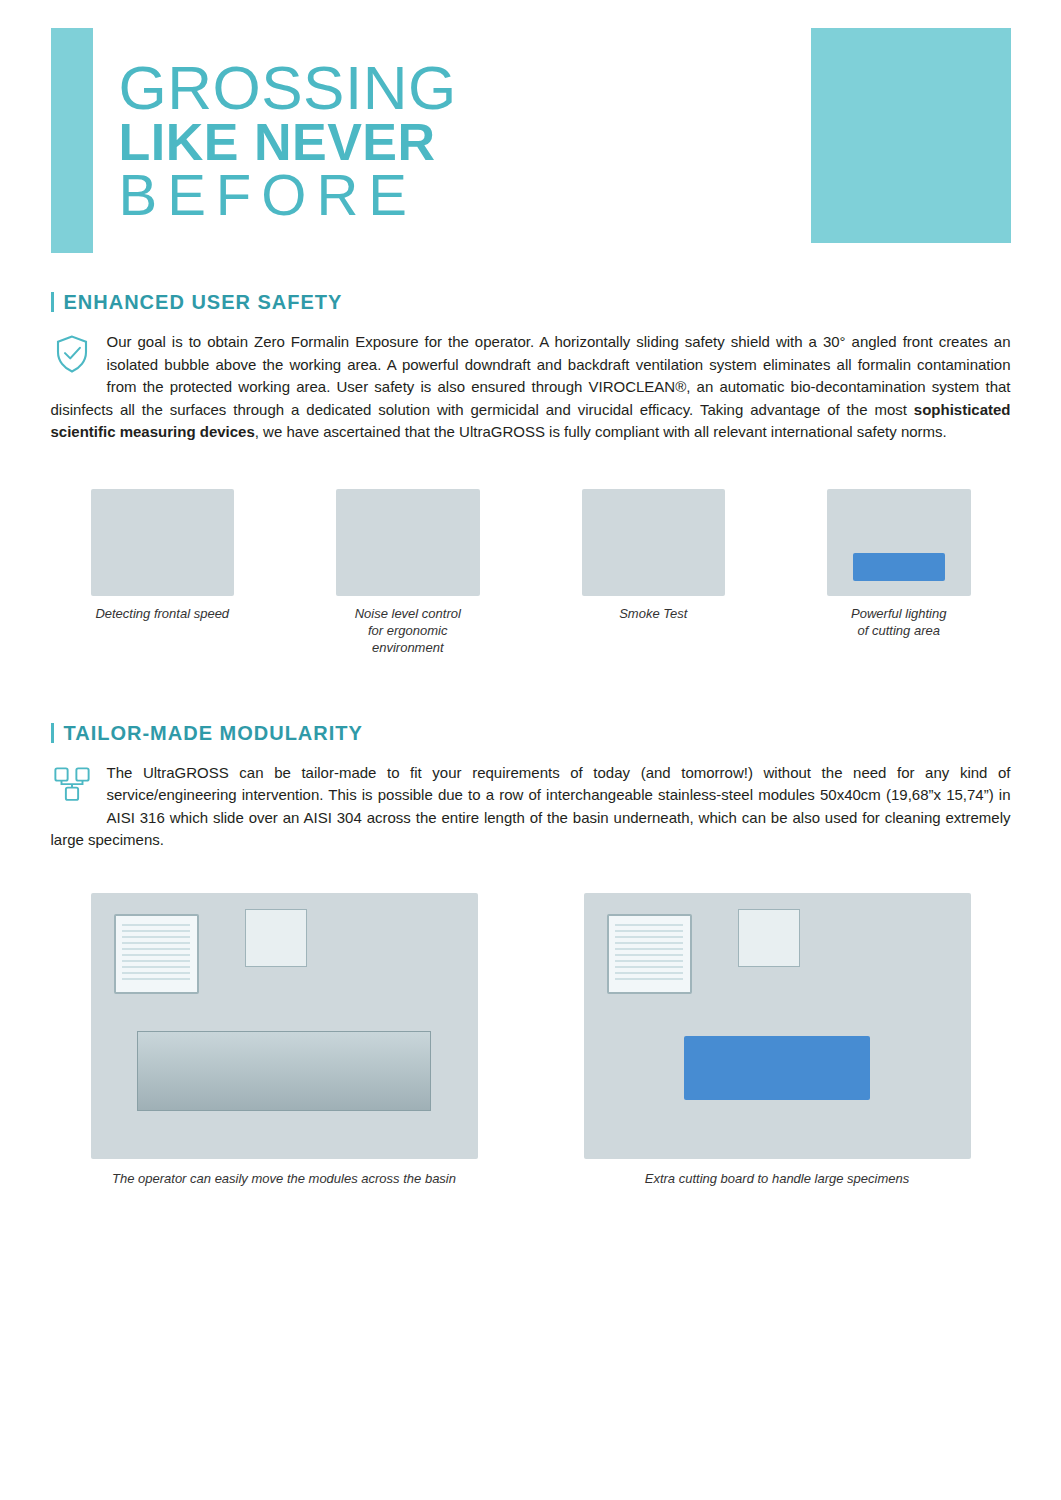GROSSING LIKE NEVER BEFORE
Enhanced User Safety
Our goal is to obtain Zero Formalin Exposure for the operator. A horizontally sliding safety shield with a 30° angled front creates an isolated bubble above the working area. A powerful downdraft and backdraft ventilation system eliminates all formalin contamination from the protected working area. User safety is also ensured through VIROCLEAN®, an automatic bio-decontamination system that disinfects all the surfaces through a dedicated solution with germicidal and virucidal efficacy. Taking advantage of the most sophisticated scientific measuring devices, we have ascertained that the UltraGROSS is fully compliant with all relevant international safety norms.
Detecting frontal speed
Noise level control
for ergonomic environment
Smoke Test
Powerful lighting
of cutting area
Tailor-Made Modularity
The UltraGROSS can be tailor-made to fit your requirements of today (and tomorrow!) without the need for any kind of service/engineering intervention. This is possible due to a row of interchangeable stainless-steel modules 50x40cm (19,68”x 15,74”) in AISI 316 which slide over an AISI 304 across the entire length of the basin underneath, which can be also used for cleaning extremely large specimens.
The operator can easily move the modules across the basin
Extra cutting board to handle large specimens